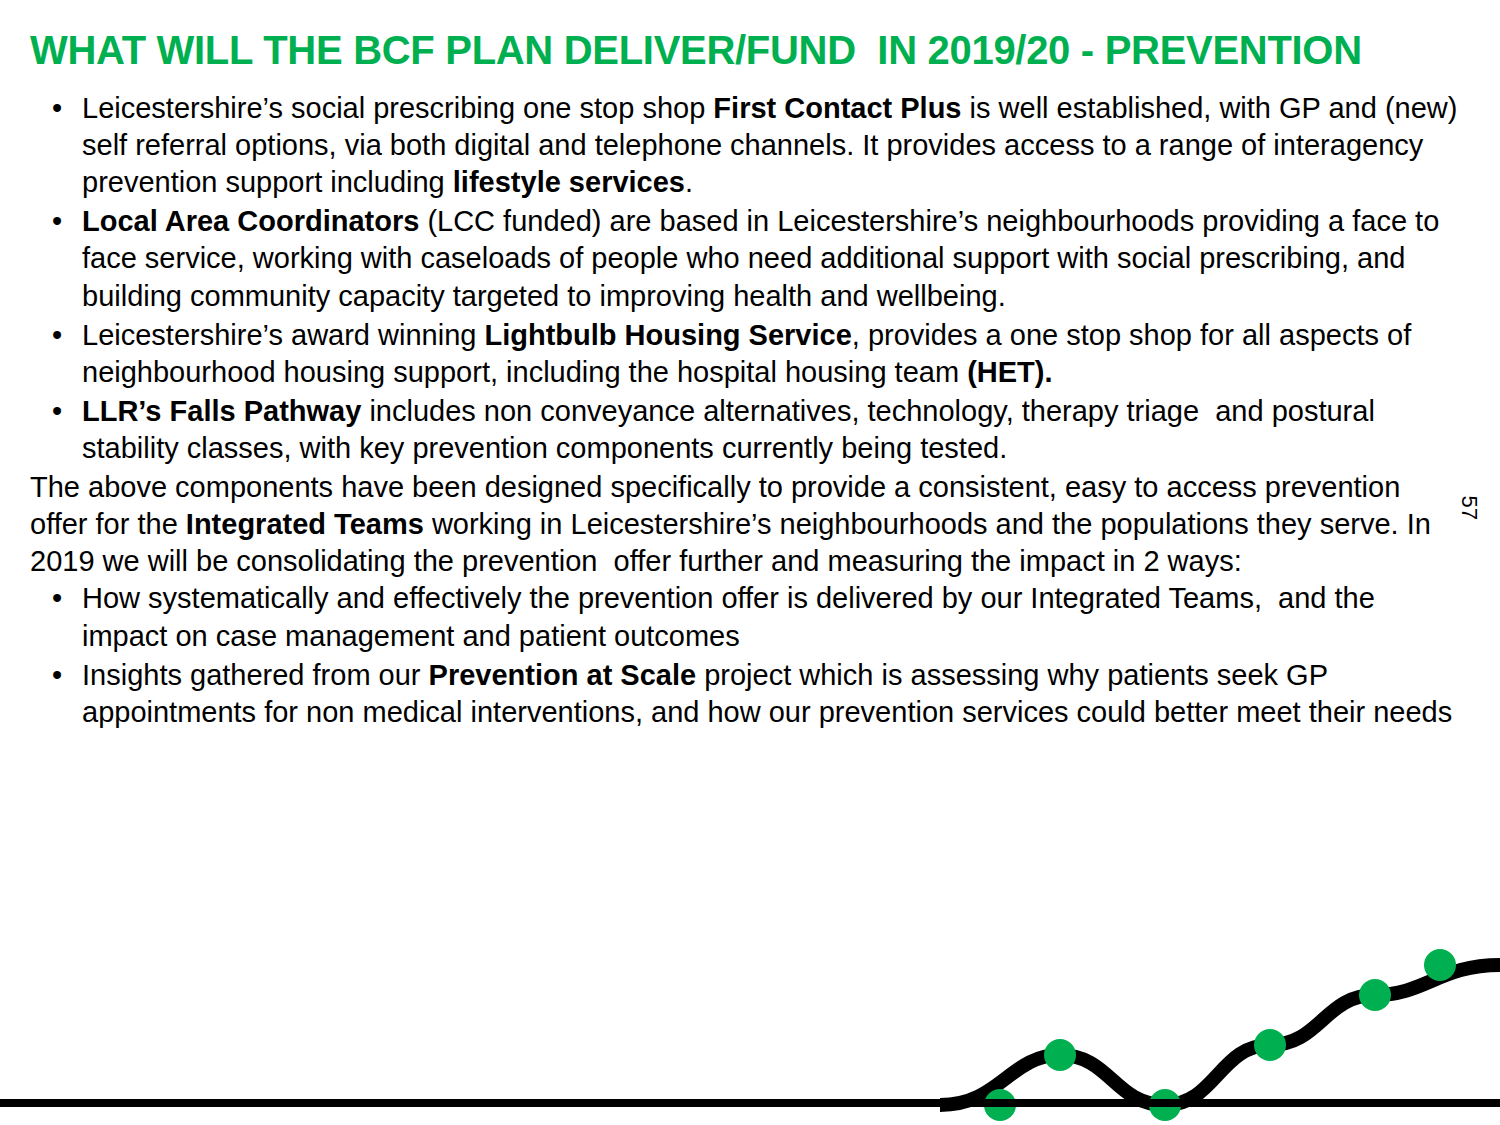WHAT WILL THE BCF PLAN DELIVER/FUND IN 2019/20 - PREVENTION
Leicestershire’s social prescribing one stop shop First Contact Plus is well established, with GP and (new) self referral options, via both digital and telephone channels. It provides access to a range of interagency prevention support including lifestyle services.
Local Area Coordinators (LCC funded) are based in Leicestershire’s neighbourhoods providing a face to face service, working with caseloads of people who need additional support with social prescribing, and building community capacity targeted to improving health and wellbeing.
Leicestershire’s award winning Lightbulb Housing Service, provides a one stop shop for all aspects of neighbourhood housing support, including the hospital housing team (HET).
LLR’s Falls Pathway includes non conveyance alternatives, technology, therapy triage and postural stability classes, with key prevention components currently being tested.
The above components have been designed specifically to provide a consistent, easy to access prevention offer for the Integrated Teams working in Leicestershire’s neighbourhoods and the populations they serve. In 2019 we will be consolidating the prevention offer further and measuring the impact in 2 ways:
How systematically and effectively the prevention offer is delivered by our Integrated Teams, and the impact on case management and patient outcomes
Insights gathered from our Prevention at Scale project which is assessing why patients seek GP appointments for non medical interventions, and how our prevention services could better meet their needs
57